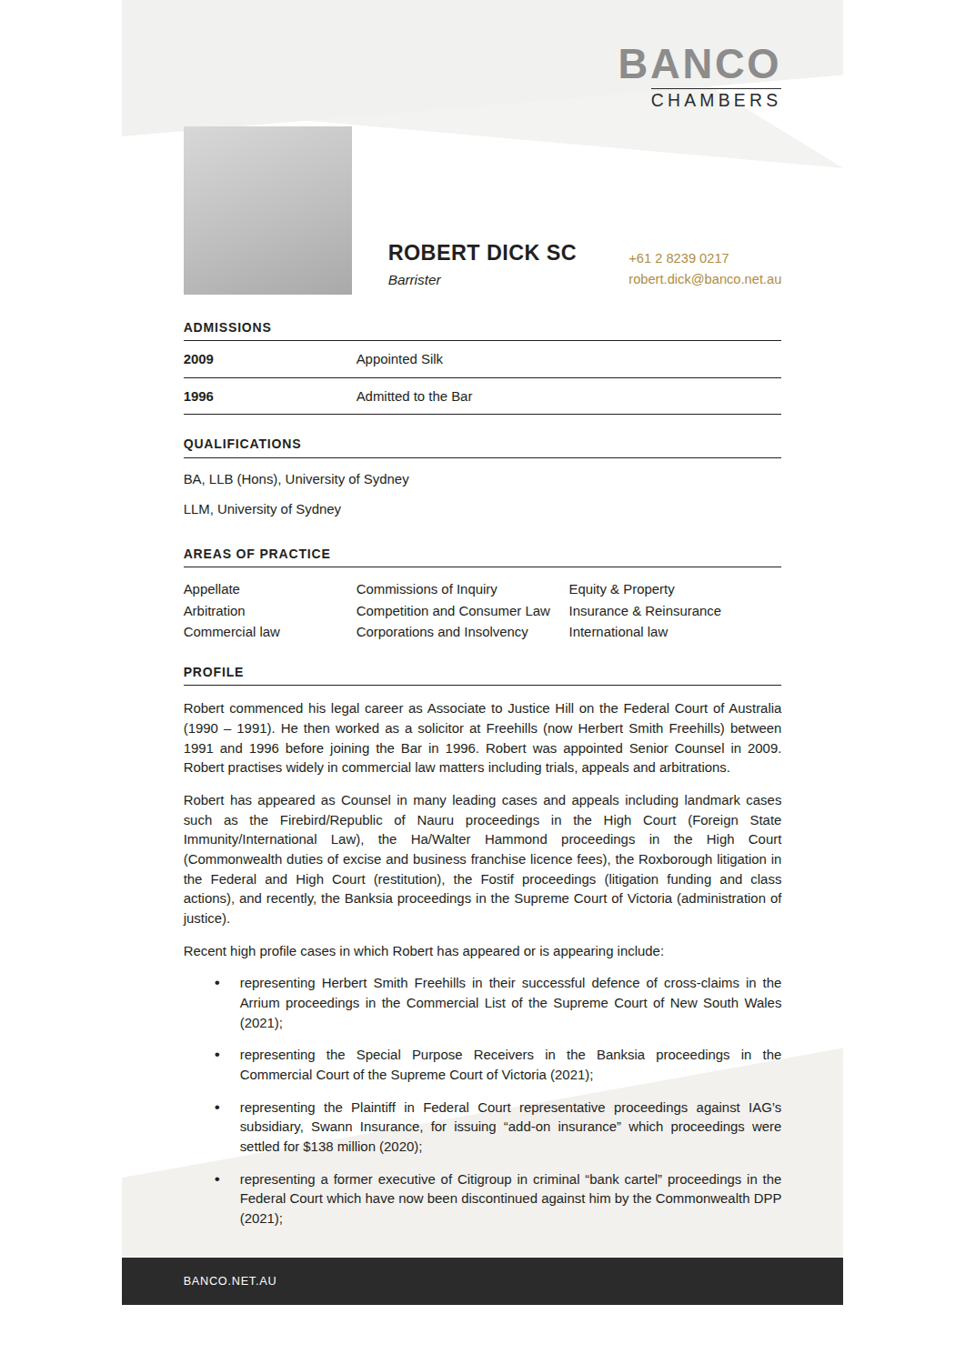BANCO
CHAMBERS
ROBERT DICK SC
Barrister
+61 2 8239 0217
robert.dick@banco.net.au
ADMISSIONS
| 2009 | Appointed Silk |
| 1996 | Admitted to the Bar |
QUALIFICATIONS
BA, LLB (Hons), University of Sydney
LLM, University of Sydney
AREAS OF PRACTICE
Appellate
Commissions of Inquiry
Equity & Property
Arbitration
Competition and Consumer Law
Insurance & Reinsurance
Commercial law
Corporations and Insolvency
International law
PROFILE
Robert commenced his legal career as Associate to Justice Hill on the Federal Court of Australia (1990 – 1991). He then worked as a solicitor at Freehills (now Herbert Smith Freehills) between 1991 and 1996 before joining the Bar in 1996. Robert was appointed Senior Counsel in 2009. Robert practises widely in commercial law matters including trials, appeals and arbitrations.
Robert has appeared as Counsel in many leading cases and appeals including landmark cases such as the Firebird/Republic of Nauru proceedings in the High Court (Foreign State Immunity/International Law), the Ha/Walter Hammond proceedings in the High Court (Commonwealth duties of excise and business franchise licence fees), the Roxborough litigation in the Federal and High Court (restitution), the Fostif proceedings (litigation funding and class actions), and recently, the Banksia proceedings in the Supreme Court of Victoria (administration of justice).
Recent high profile cases in which Robert has appeared or is appearing include:
representing Herbert Smith Freehills in their successful defence of cross-claims in the Arrium proceedings in the Commercial List of the Supreme Court of New South Wales (2021);
representing the Special Purpose Receivers in the Banksia proceedings in the Commercial Court of the Supreme Court of Victoria (2021);
representing the Plaintiff in Federal Court representative proceedings against IAG’s subsidiary, Swann Insurance, for issuing “add-on insurance” which proceedings were settled for $138 million (2020);
representing a former executive of Citigroup in criminal “bank cartel” proceedings in the Federal Court which have now been discontinued against him by the Commonwealth DPP (2021);
BANCO.NET.AU